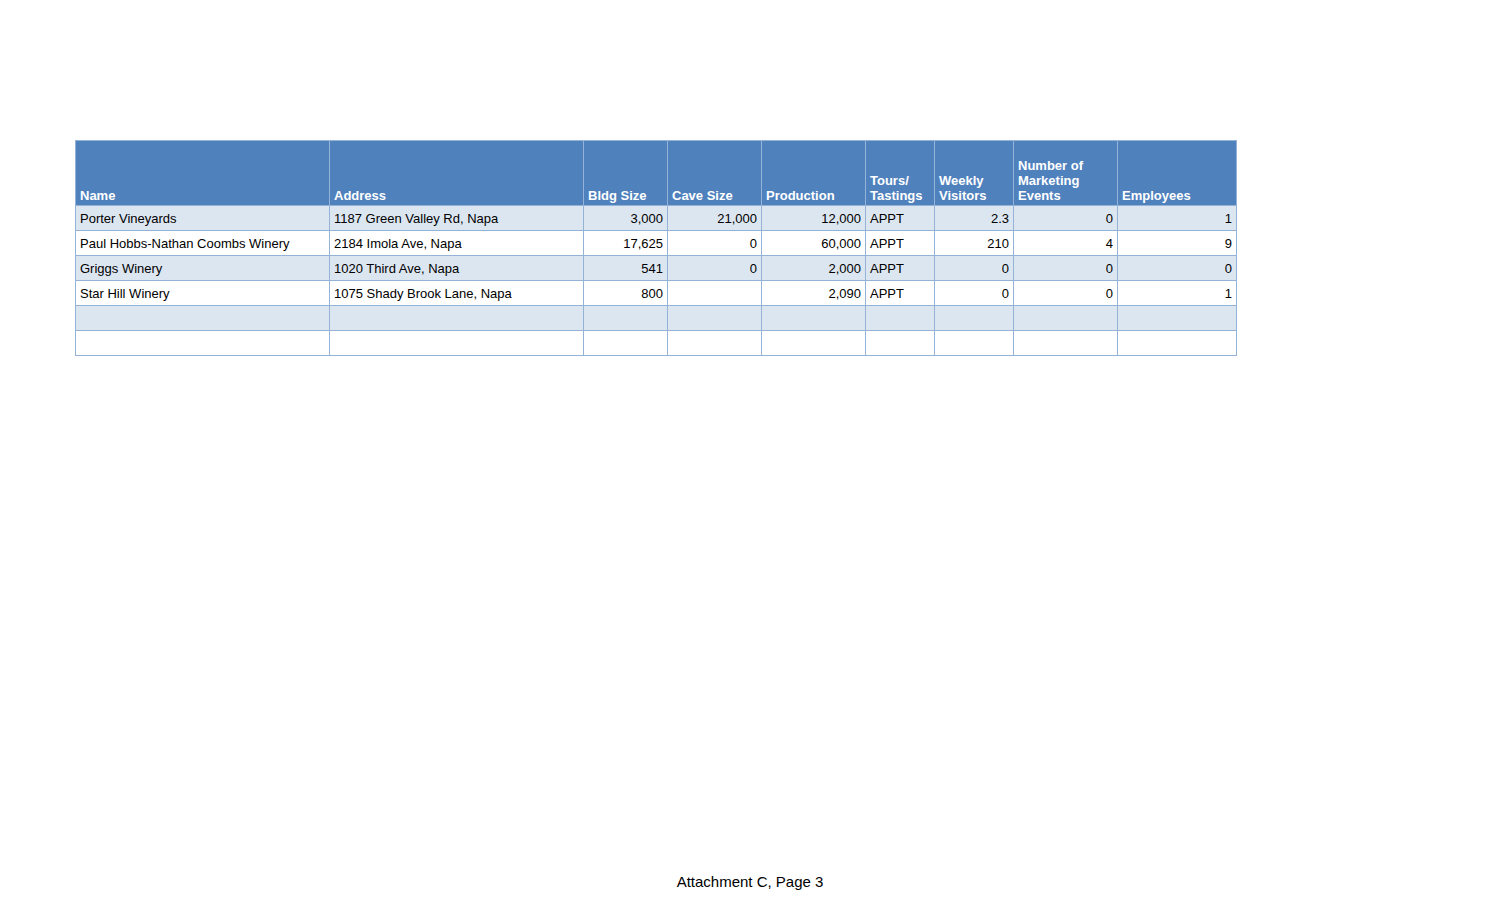| Name | Address | Bldg Size | Cave Size | Production | Tours/ Tastings | Weekly Visitors | Number of Marketing Events | Employees |
| --- | --- | --- | --- | --- | --- | --- | --- | --- |
| Porter Vineyards | 1187 Green Valley Rd, Napa | 3,000 | 21,000 | 12,000 | APPT | 2.3 | 0 | 1 |
| Paul Hobbs-Nathan Coombs Winery | 2184 Imola Ave, Napa | 17,625 | 0 | 60,000 | APPT | 210 | 4 | 9 |
| Griggs Winery | 1020 Third Ave, Napa | 541 | 0 | 2,000 | APPT | 0 | 0 | 0 |
| Star Hill Winery | 1075 Shady Brook Lane, Napa | 800 | | 2,090 | APPT | 0 | 0 | 1 |
Attachment C, Page 3